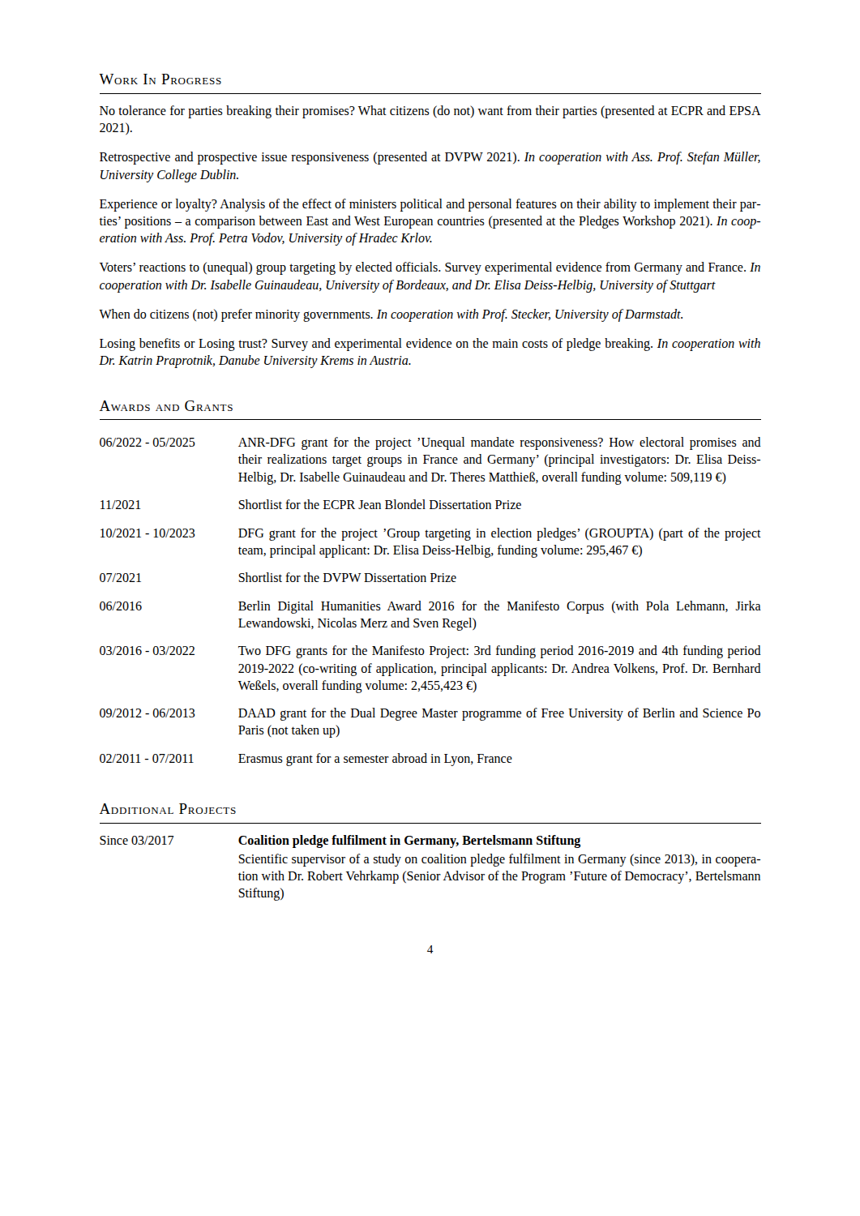Work In Progress
No tolerance for parties breaking their promises? What citizens (do not) want from their parties (presented at ECPR and EPSA 2021).
Retrospective and prospective issue responsiveness (presented at DVPW 2021). In cooperation with Ass. Prof. Stefan Müller, University College Dublin.
Experience or loyalty? Analysis of the effect of ministers political and personal features on their ability to implement their parties’ positions – a comparison between East and West European countries (presented at the Pledges Workshop 2021). In cooperation with Ass. Prof. Petra Vodov, University of Hradec Krlov.
Voters’ reactions to (unequal) group targeting by elected officials. Survey experimental evidence from Germany and France. In cooperation with Dr. Isabelle Guinaudeau, University of Bordeaux, and Dr. Elisa Deiss-Helbig, University of Stuttgart
When do citizens (not) prefer minority governments. In cooperation with Prof. Stecker, University of Darmstadt.
Losing benefits or Losing trust? Survey and experimental evidence on the main costs of pledge breaking. In cooperation with Dr. Katrin Praprotnik, Danube University Krems in Austria.
Awards and Grants
| 06/2022 - 05/2025 | ANR-DFG grant for the project ’Unequal mandate responsiveness? How electoral promises and their realizations target groups in France and Germany’ (principal investigators: Dr. Elisa Deiss-Helbig, Dr. Isabelle Guinaudeau and Dr. Theres Matthieß, overall funding volume: 509,119 €) |
| 11/2021 | Shortlist for the ECPR Jean Blondel Dissertation Prize |
| 10/2021 - 10/2023 | DFG grant for the project ’Group targeting in election pledges’ (GROUPTA) (part of the project team, principal applicant: Dr. Elisa Deiss-Helbig, funding volume: 295,467 €) |
| 07/2021 | Shortlist for the DVPW Dissertation Prize |
| 06/2016 | Berlin Digital Humanities Award 2016 for the Manifesto Corpus (with Pola Lehmann, Jirka Lewandowski, Nicolas Merz and Sven Regel) |
| 03/2016 - 03/2022 | Two DFG grants for the Manifesto Project: 3rd funding period 2016-2019 and 4th funding period 2019-2022 (co-writing of application, principal applicants: Dr. Andrea Volkens, Prof. Dr. Bernhard Weßels, overall funding volume: 2,455,423 €) |
| 09/2012 - 06/2013 | DAAD grant for the Dual Degree Master programme of Free University of Berlin and Science Po Paris (not taken up) |
| 02/2011 - 07/2011 | Erasmus grant for a semester abroad in Lyon, France |
Additional Projects
Since 03/2017
Coalition pledge fulfilment in Germany, Bertelsmann Stiftung Scientific supervisor of a study on coalition pledge fulfilment in Germany (since 2013), in cooperation with Dr. Robert Vehrkamp (Senior Advisor of the Program ’Future of Democracy’, Bertelsmann Stiftung)
4